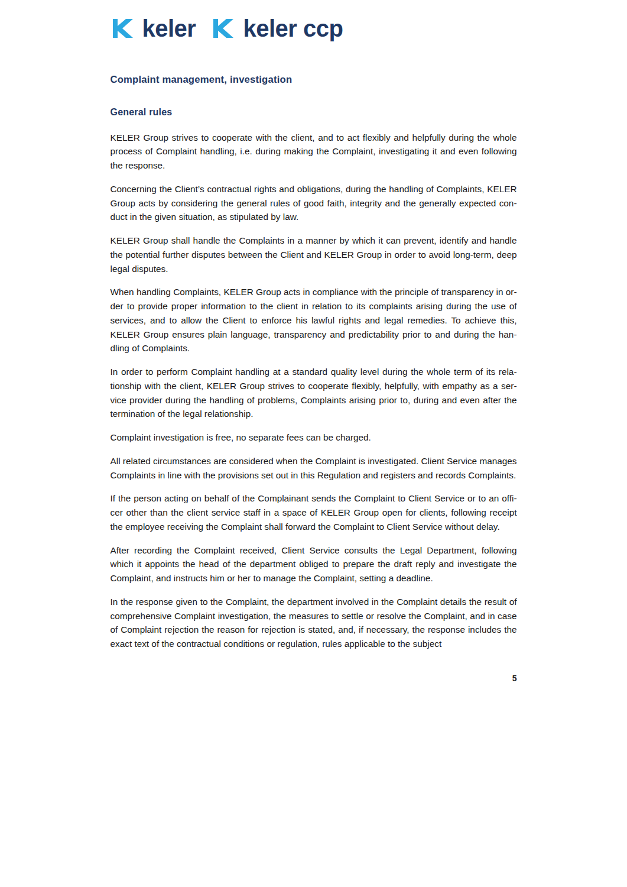keler
keler ccp
Complaint management, investigation
General rules
KELER Group strives to cooperate with the client, and to act flexibly and helpfully during the whole process of Complaint handling, i.e. during making the Complaint, investigating it and even following the response.
Concerning the Client’s contractual rights and obligations, during the handling of Complaints, KELER Group acts by considering the general rules of good faith, integrity and the generally expected conduct in the given situation, as stipulated by law.
KELER Group shall handle the Complaints in a manner by which it can prevent, identify and handle the potential further disputes between the Client and KELER Group in order to avoid long-term, deep legal disputes.
When handling Complaints, KELER Group acts in compliance with the principle of transparency in order to provide proper information to the client in relation to its complaints arising during the use of services, and to allow the Client to enforce his lawful rights and legal remedies. To achieve this, KELER Group ensures plain language, transparency and predictability prior to and during the handling of Complaints.
In order to perform Complaint handling at a standard quality level during the whole term of its relationship with the client, KELER Group strives to cooperate flexibly, helpfully, with empathy as a service provider during the handling of problems, Complaints arising prior to, during and even after the termination of the legal relationship.
Complaint investigation is free, no separate fees can be charged.
All related circumstances are considered when the Complaint is investigated. Client Service manages Complaints in line with the provisions set out in this Regulation and registers and records Complaints.
If the person acting on behalf of the Complainant sends the Complaint to Client Service or to an officer other than the client service staff in a space of KELER Group open for clients, following receipt the employee receiving the Complaint shall forward the Complaint to Client Service without delay.
After recording the Complaint received, Client Service consults the Legal Department, following which it appoints the head of the department obliged to prepare the draft reply and investigate the Complaint, and instructs him or her to manage the Complaint, setting a deadline.
In the response given to the Complaint, the department involved in the Complaint details the result of comprehensive Complaint investigation, the measures to settle or resolve the Complaint, and in case of Complaint rejection the reason for rejection is stated, and, if necessary, the response includes the exact text of the contractual conditions or regulation, rules applicable to the subject
5